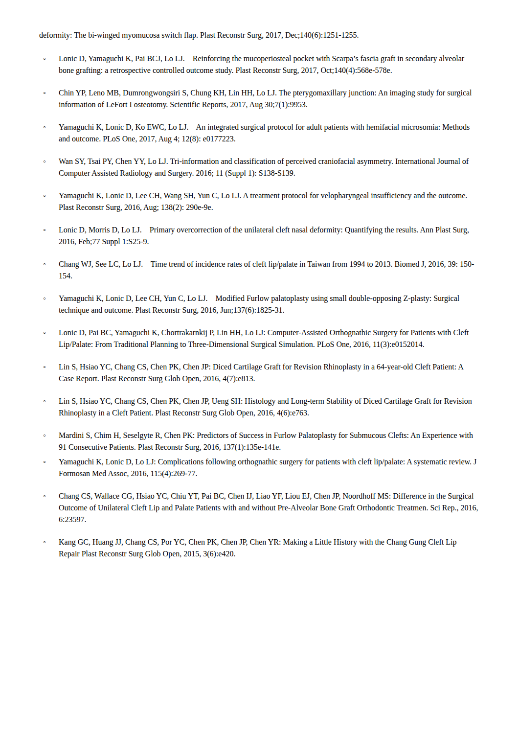deformity: The bi-winged myomucosa switch flap. Plast Reconstr Surg, 2017, Dec;140(6):1251-1255.
Lonic D, Yamaguchi K, Pai BCJ, Lo LJ. Reinforcing the mucoperiosteal pocket with Scarpa’s fascia graft in secondary alveolar bone grafting: a retrospective controlled outcome study. Plast Reconstr Surg, 2017, Oct;140(4):568e-578e.
Chin YP, Leno MB, Dumrongwongsiri S, Chung KH, Lin HH, Lo LJ. The pterygomaxillary junction: An imaging study for surgical information of LeFort I osteotomy. Scientific Reports, 2017, Aug 30;7(1):9953.
Yamaguchi K, Lonic D, Ko EWC, Lo LJ. An integrated surgical protocol for adult patients with hemifacial microsomia: Methods and outcome. PLoS One, 2017, Aug 4; 12(8): e0177223.
Wan SY, Tsai PY, Chen YY, Lo LJ. Tri-information and classification of perceived craniofacial asymmetry. International Journal of Computer Assisted Radiology and Surgery. 2016; 11 (Suppl 1): S138-S139.
Yamaguchi K, Lonic D, Lee CH, Wang SH, Yun C, Lo LJ. A treatment protocol for velopharyngeal insufficiency and the outcome. Plast Reconstr Surg, 2016, Aug; 138(2): 290e-9e.
Lonic D, Morris D, Lo LJ. Primary overcorrection of the unilateral cleft nasal deformity: Quantifying the results. Ann Plast Surg, 2016, Feb;77 Suppl 1:S25-9.
Chang WJ, See LC, Lo LJ. Time trend of incidence rates of cleft lip/palate in Taiwan from 1994 to 2013. Biomed J, 2016, 39: 150-154.
Yamaguchi K, Lonic D, Lee CH, Yun C, Lo LJ. Modified Furlow palatoplasty using small double-opposing Z-plasty: Surgical technique and outcome. Plast Reconstr Surg, 2016, Jun;137(6):1825-31.
Lonic D, Pai BC, Yamaguchi K, Chortrakarnkij P, Lin HH, Lo LJ: Computer-Assisted Orthognathic Surgery for Patients with Cleft Lip/Palate: From Traditional Planning to Three-Dimensional Surgical Simulation. PLoS One, 2016, 11(3):e0152014.
Lin S, Hsiao YC, Chang CS, Chen PK, Chen JP: Diced Cartilage Graft for Revision Rhinoplasty in a 64-year-old Cleft Patient: A Case Report. Plast Reconstr Surg Glob Open, 2016, 4(7):e813.
Lin S, Hsiao YC, Chang CS, Chen PK, Chen JP, Ueng SH: Histology and Long-term Stability of Diced Cartilage Graft for Revision Rhinoplasty in a Cleft Patient. Plast Reconstr Surg Glob Open, 2016, 4(6):e763.
Mardini S, Chim H, Seselgyte R, Chen PK: Predictors of Success in Furlow Palatoplasty for Submucous Clefts: An Experience with 91 Consecutive Patients. Plast Reconstr Surg, 2016, 137(1):135e-141e.
Yamaguchi K, Lonic D, Lo LJ: Complications following orthognathic surgery for patients with cleft lip/palate: A systematic review. J Formosan Med Assoc, 2016, 115(4):269-77.
Chang CS, Wallace CG, Hsiao YC, Chiu YT, Pai BC, Chen IJ, Liao YF, Liou EJ, Chen JP, Noordhoff MS: Difference in the Surgical Outcome of Unilateral Cleft Lip and Palate Patients with and without Pre-Alveolar Bone Graft Orthodontic Treatmen. Sci Rep., 2016, 6:23597.
Kang GC, Huang JJ, Chang CS, Por YC, Chen PK, Chen JP, Chen YR: Making a Little History with the Chang Gung Cleft Lip Repair Plast Reconstr Surg Glob Open, 2015, 3(6):e420.